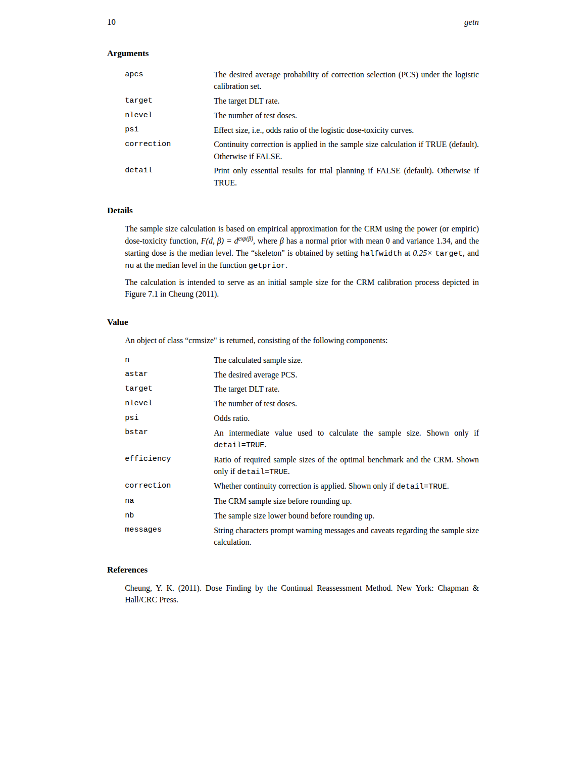10 getn
Arguments
apcs
The desired average probability of correction selection (PCS) under the logistic calibration set.
target
The target DLT rate.
nlevel
The number of test doses.
psi
Effect size, i.e., odds ratio of the logistic dose-toxicity curves.
correction
Continuity correction is applied in the sample size calculation if TRUE (default). Otherwise if FALSE.
detail
Print only essential results for trial planning if FALSE (default). Otherwise if TRUE.
Details
The sample size calculation is based on empirical approximation for the CRM using the power (or empiric) dose-toxicity function, F(d, β) = dexp(β), where β has a normal prior with mean 0 and variance 1.34, and the starting dose is the median level. The “skeleton" is obtained by setting halfwidth at 0.25× target, and nu at the median level in the function getprior.
The calculation is intended to serve as an initial sample size for the CRM calibration process depicted in Figure 7.1 in Cheung (2011).
Value
An object of class “crmsize" is returned, consisting of the following components:
n
The calculated sample size.
astar
The desired average PCS.
target
The target DLT rate.
nlevel
The number of test doses.
psi
Odds ratio.
bstar
An intermediate value used to calculate the sample size. Shown only if detail=TRUE.
efficiency
Ratio of required sample sizes of the optimal benchmark and the CRM. Shown only if detail=TRUE.
correction
Whether continuity correction is applied. Shown only if detail=TRUE.
na
The CRM sample size before rounding up.
nb
The sample size lower bound before rounding up.
messages
String characters prompt warning messages and caveats regarding the sample size calculation.
References
Cheung, Y. K. (2011). Dose Finding by the Continual Reassessment Method. New York: Chapman & Hall/CRC Press.